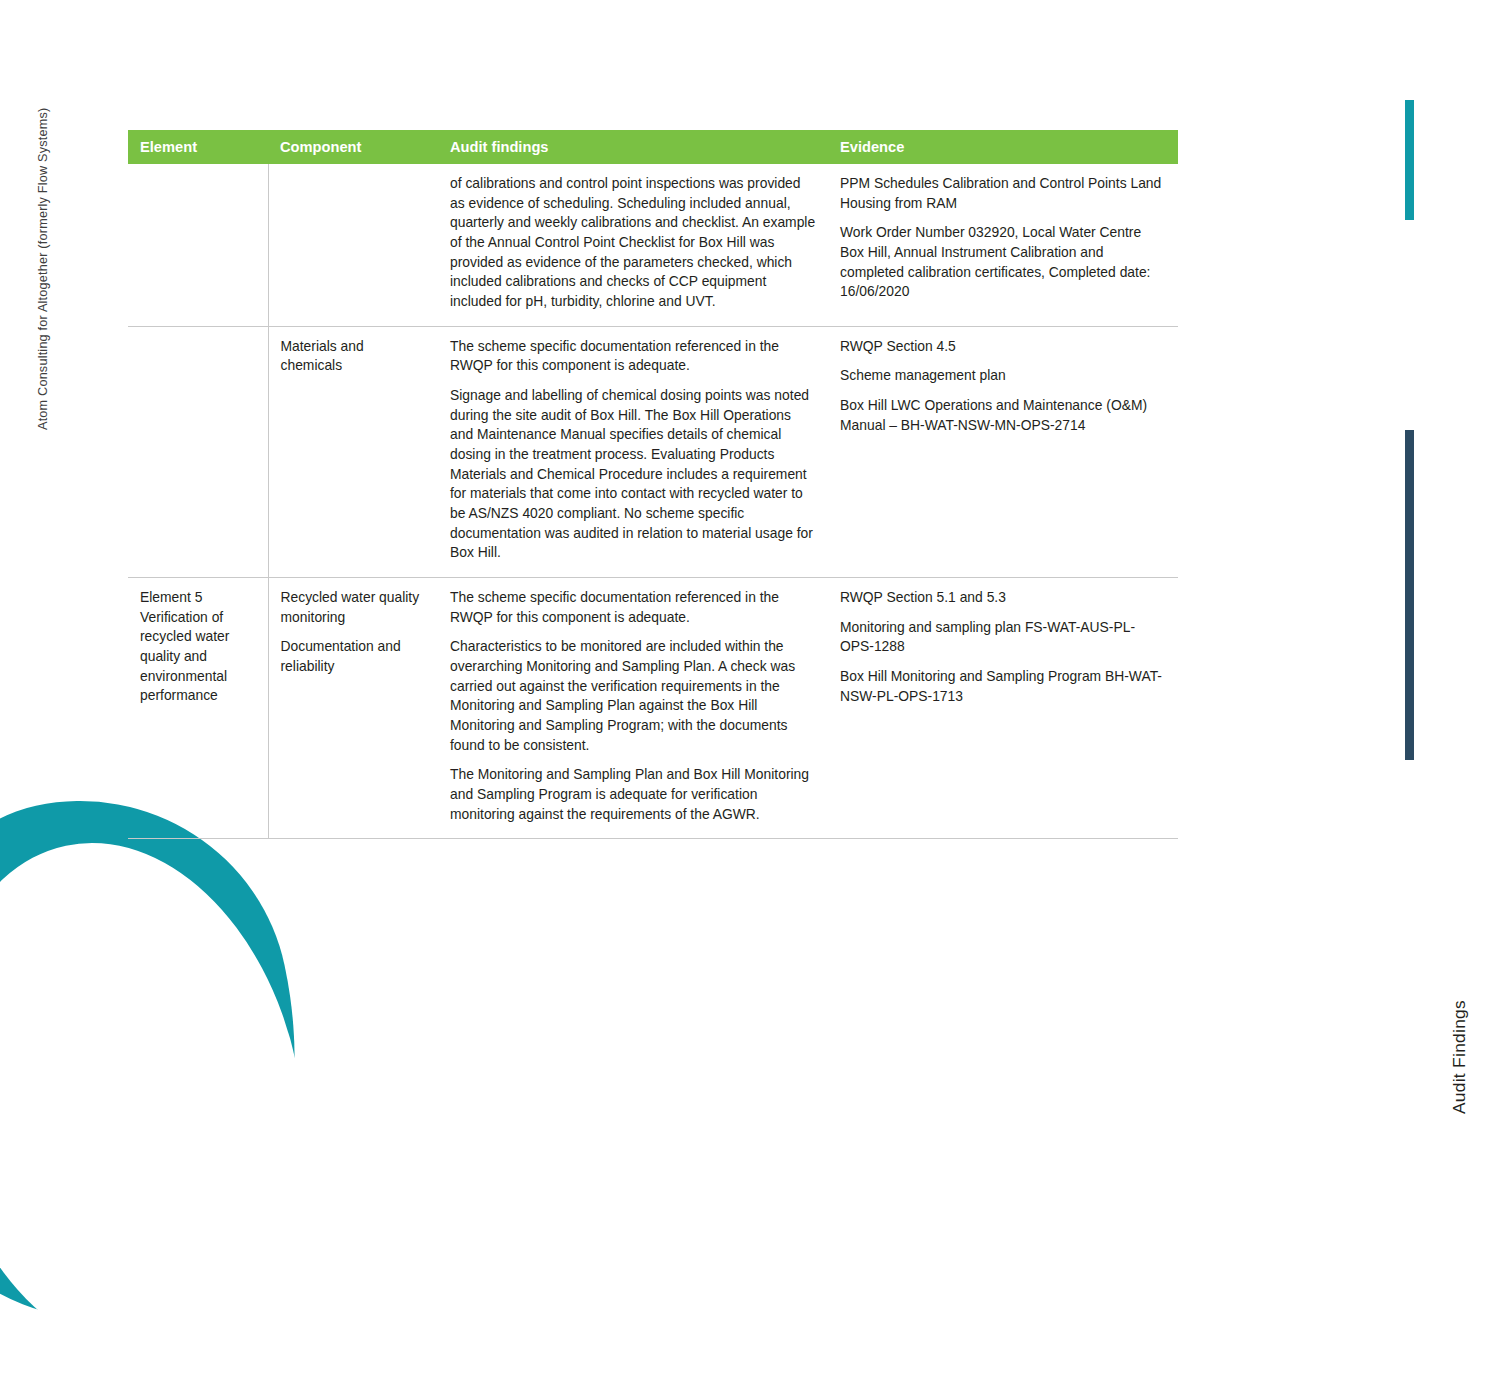Atom Consulting for Altogether (formerly Flow Systems)
Audit Findings
19
| Element | Component | Audit findings | Evidence |
| --- | --- | --- | --- |
| | | of calibrations and control point inspections was provided as evidence of scheduling. Scheduling included annual, quarterly and weekly calibrations and checklist. An example of the Annual Control Point Checklist for Box Hill was provided as evidence of the parameters checked, which included calibrations and checks of CCP equipment included for pH, turbidity, chlorine and UVT. | PPM Schedules Calibration and Control Points Land Housing from RAM Work Order Number 032920, Local Water Centre Box Hill, Annual Instrument Calibration and completed calibration certificates, Completed date: 16/06/2020 |
| | Materials and chemicals | The scheme specific documentation referenced in the RWQP for this component is adequate. Signage and labelling of chemical dosing points was noted during the site audit of Box Hill. The Box Hill Operations and Maintenance Manual specifies details of chemical dosing in the treatment process. Evaluating Products Materials and Chemical Procedure includes a requirement for materials that come into contact with recycled water to be AS/NZS 4020 compliant. No scheme specific documentation was audited in relation to material usage for Box Hill. | RWQP Section 4.5 Scheme management plan Box Hill LWC Operations and Maintenance (O&M) Manual – BH-WAT-NSW-MN-OPS-2714 |
| Element 5 Verification of recycled water quality and environmental performance | Recycled water quality monitoring Documentation and reliability | The scheme specific documentation referenced in the RWQP for this component is adequate. Characteristics to be monitored are included within the overarching Monitoring and Sampling Plan. A check was carried out against the verification requirements in the Monitoring and Sampling Plan against the Box Hill Monitoring and Sampling Program; with the documents found to be consistent. The Monitoring and Sampling Plan and Box Hill Monitoring and Sampling Program is adequate for verification monitoring against the requirements of the AGWR. | RWQP Section 5.1 and 5.3 Monitoring and sampling plan FS-WAT-AUS-PL-OPS-1288 Box Hill Monitoring and Sampling Program BH-WAT-NSW-PL-OPS-1713 |